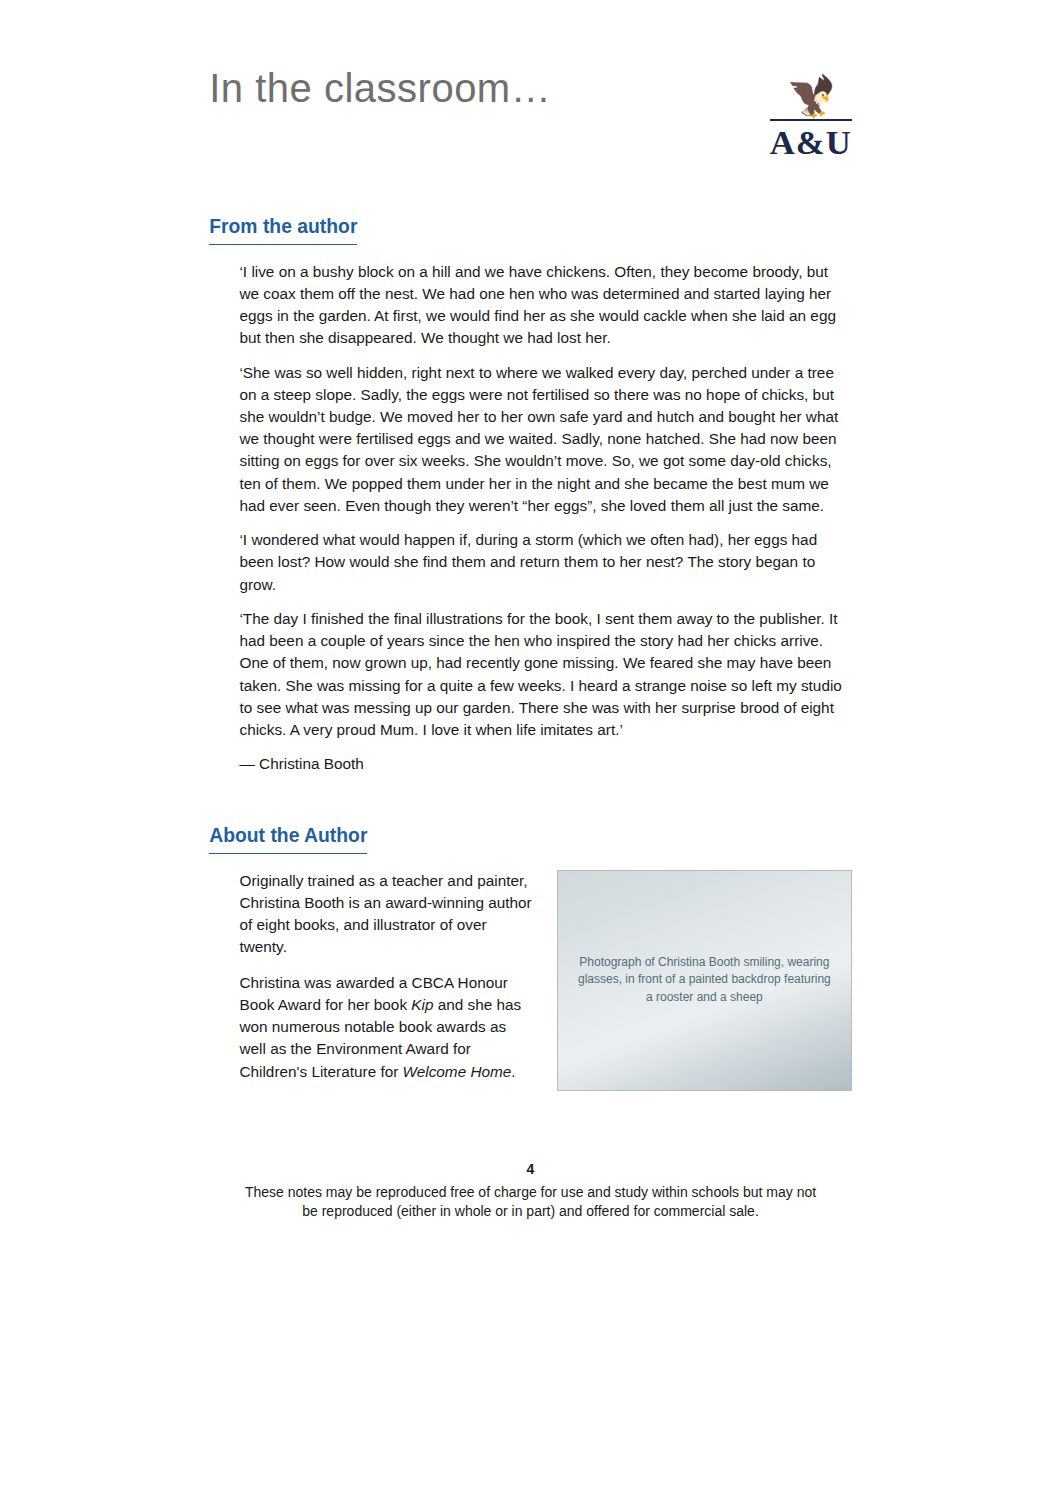In the classroom…
🦅 A&U
From the author
‘I live on a bushy block on a hill and we have chickens. Often, they become broody, but we coax them off the nest. We had one hen who was determined and started laying her eggs in the garden. At first, we would find her as she would cackle when she laid an egg but then she disappeared. We thought we had lost her.
‘She was so well hidden, right next to where we walked every day, perched under a tree on a steep slope. Sadly, the eggs were not fertilised so there was no hope of chicks, but she wouldn’t budge. We moved her to her own safe yard and hutch and bought her what we thought were fertilised eggs and we waited. Sadly, none hatched. She had now been sitting on eggs for over six weeks. She wouldn’t move. So, we got some day-old chicks, ten of them. We popped them under her in the night and she became the best mum we had ever seen. Even though they weren’t “her eggs”, she loved them all just the same.
‘I wondered what would happen if, during a storm (which we often had), her eggs had been lost? How would she find them and return them to her nest? The story began to grow.
‘The day I finished the final illustrations for the book, I sent them away to the publisher. It had been a couple of years since the hen who inspired the story had her chicks arrive. One of them, now grown up, had recently gone missing. We feared she may have been taken. She was missing for a quite a few weeks. I heard a strange noise so left my studio to see what was messing up our garden. There she was with her surprise brood of eight chicks. A very proud Mum. I love it when life imitates art.’
— Christina Booth
About the Author
Originally trained as a teacher and painter, Christina Booth is an award-winning author of eight books, and illustrator of over twenty.
Christina was awarded a CBCA Honour Book Award for her book Kip and she has won numerous notable book awards as well as the Environment Award for Children's Literature for Welcome Home.
Photograph of Christina Booth smiling, wearing glasses, in front of a painted backdrop featuring a rooster and a sheep
4
These notes may be reproduced free of charge for use and study within schools but may not
be reproduced (either in whole or in part) and offered for commercial sale.